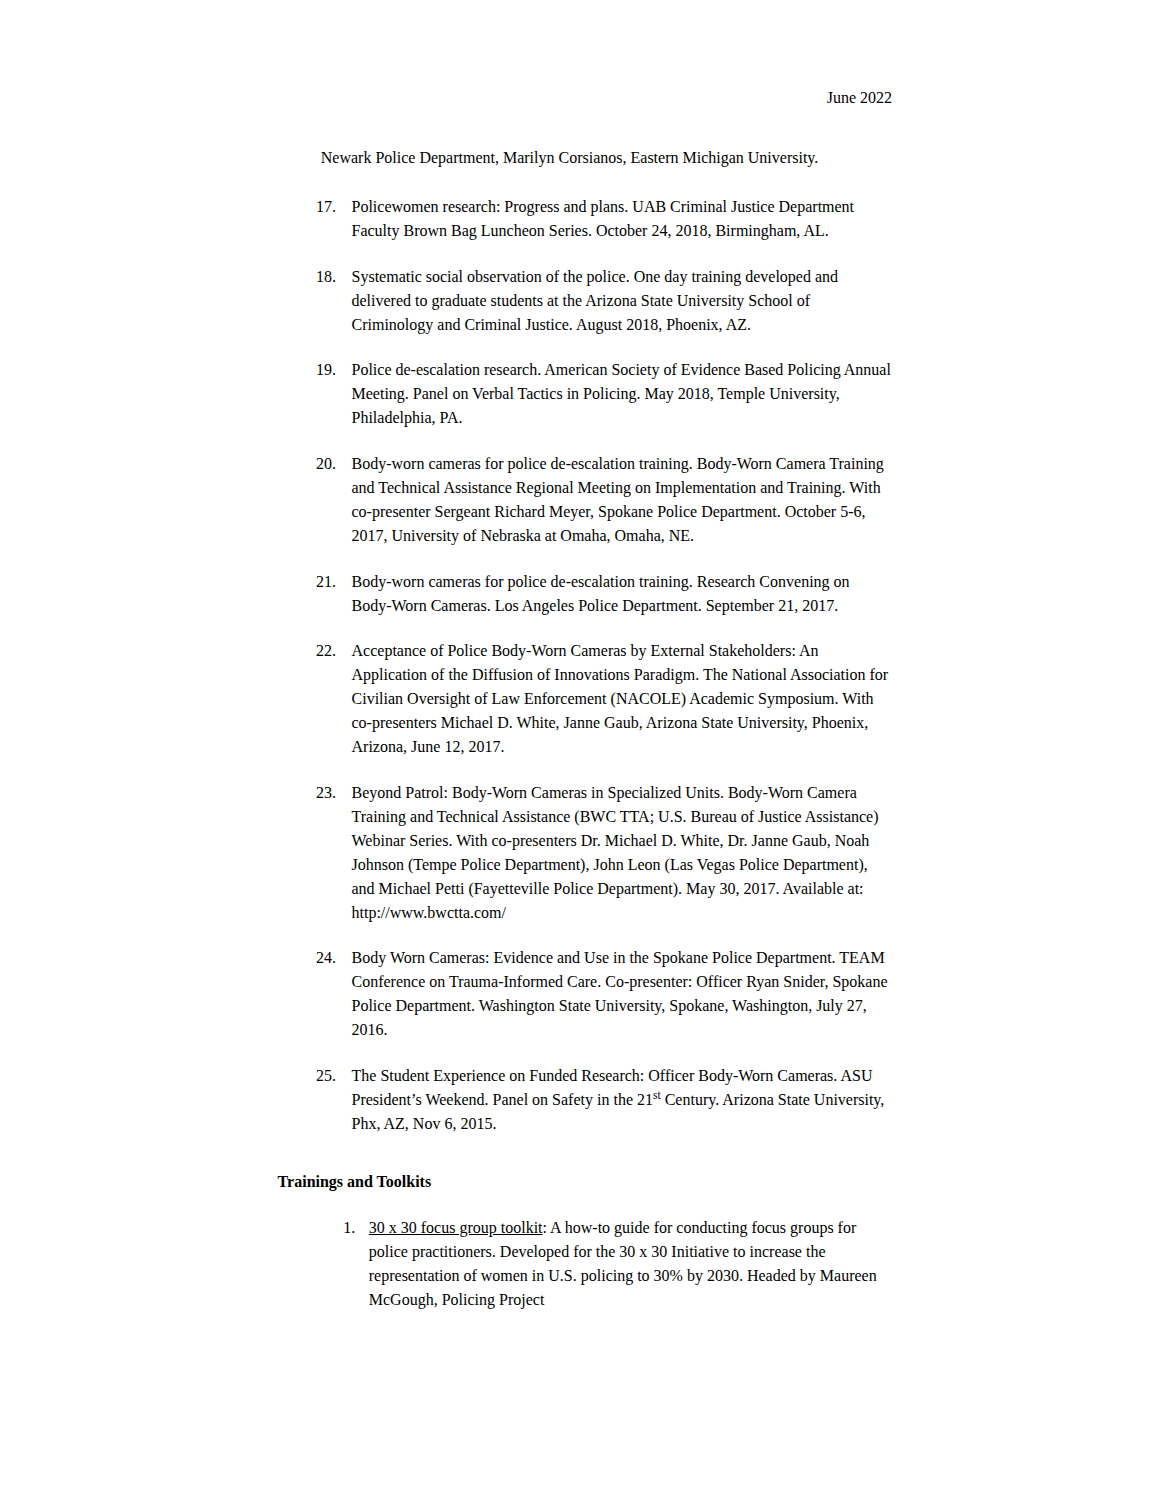June 2022
Newark Police Department, Marilyn Corsianos, Eastern Michigan University.
Policewomen research: Progress and plans. UAB Criminal Justice Department Faculty Brown Bag Luncheon Series. October 24, 2018, Birmingham, AL.
Systematic social observation of the police. One day training developed and delivered to graduate students at the Arizona State University School of Criminology and Criminal Justice. August 2018, Phoenix, AZ.
Police de-escalation research. American Society of Evidence Based Policing Annual Meeting. Panel on Verbal Tactics in Policing. May 2018, Temple University, Philadelphia, PA.
Body-worn cameras for police de-escalation training. Body-Worn Camera Training and Technical Assistance Regional Meeting on Implementation and Training. With co-presenter Sergeant Richard Meyer, Spokane Police Department. October 5-6, 2017, University of Nebraska at Omaha, Omaha, NE.
Body-worn cameras for police de-escalation training. Research Convening on Body-Worn Cameras. Los Angeles Police Department. September 21, 2017.
Acceptance of Police Body-Worn Cameras by External Stakeholders: An Application of the Diffusion of Innovations Paradigm. The National Association for Civilian Oversight of Law Enforcement (NACOLE) Academic Symposium. With co-presenters Michael D. White, Janne Gaub, Arizona State University, Phoenix, Arizona, June 12, 2017.
Beyond Patrol: Body-Worn Cameras in Specialized Units. Body-Worn Camera Training and Technical Assistance (BWC TTA; U.S. Bureau of Justice Assistance) Webinar Series. With co-presenters Dr. Michael D. White, Dr. Janne Gaub, Noah Johnson (Tempe Police Department), John Leon (Las Vegas Police Department), and Michael Petti (Fayetteville Police Department). May 30, 2017. Available at: http://www.bwctta.com/
Body Worn Cameras: Evidence and Use in the Spokane Police Department. TEAM Conference on Trauma-Informed Care. Co-presenter: Officer Ryan Snider, Spokane Police Department. Washington State University, Spokane, Washington, July 27, 2016.
The Student Experience on Funded Research: Officer Body-Worn Cameras. ASU President’s Weekend. Panel on Safety in the 21st Century. Arizona State University, Phx, AZ, Nov 6, 2015.
Trainings and Toolkits
30 x 30 focus group toolkit: A how-to guide for conducting focus groups for police practitioners. Developed for the 30 x 30 Initiative to increase the representation of women in U.S. policing to 30% by 2030. Headed by Maureen McGough, Policing Project